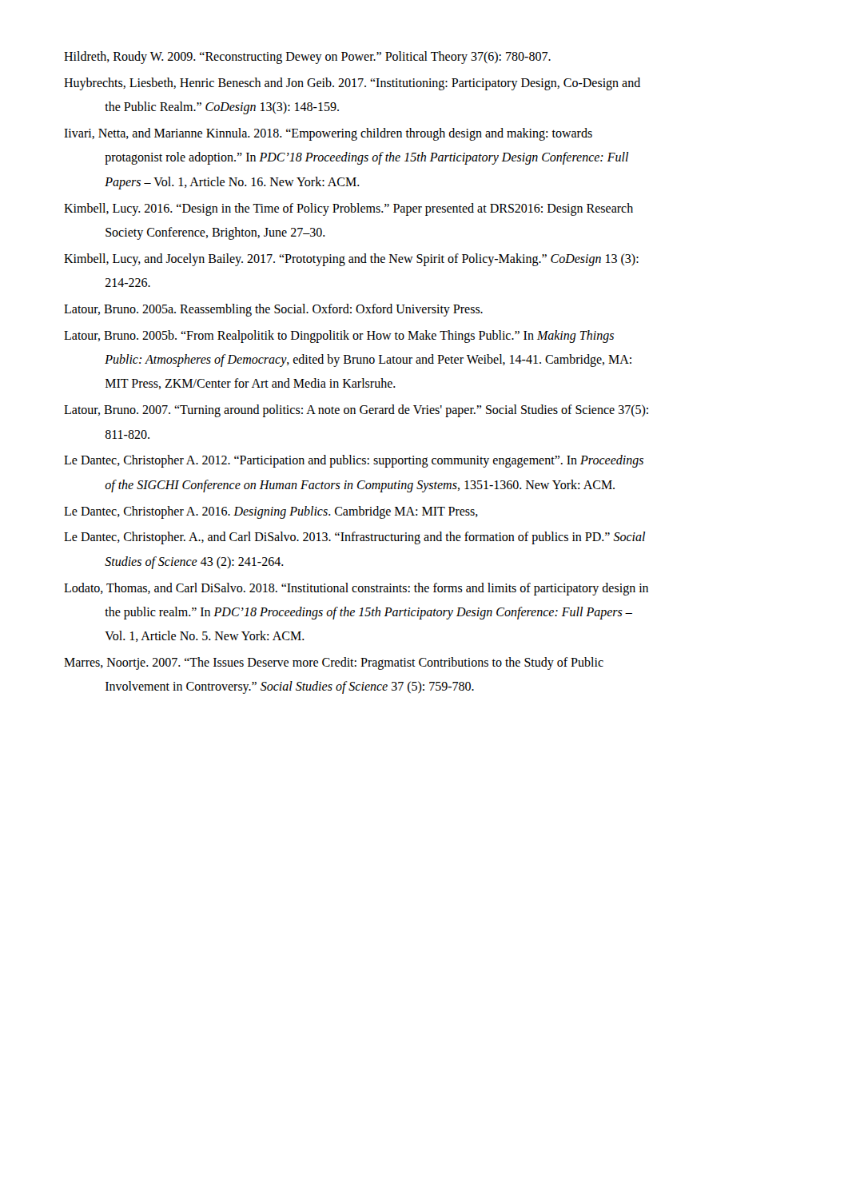Hildreth, Roudy W. 2009. “Reconstructing Dewey on Power.” Political Theory 37(6): 780-807.
Huybrechts, Liesbeth, Henric Benesch and Jon Geib. 2017. “Institutioning: Participatory Design, Co-Design and the Public Realm.” CoDesign 13(3): 148-159.
Iivari, Netta, and Marianne Kinnula. 2018. “Empowering children through design and making: towards protagonist role adoption.” In PDC’18 Proceedings of the 15th Participatory Design Conference: Full Papers – Vol. 1, Article No. 16. New York: ACM.
Kimbell, Lucy. 2016. “Design in the Time of Policy Problems.” Paper presented at DRS2016: Design Research Society Conference, Brighton, June 27–30.
Kimbell, Lucy, and Jocelyn Bailey. 2017. “Prototyping and the New Spirit of Policy-Making.” CoDesign 13 (3): 214-226.
Latour, Bruno. 2005a. Reassembling the Social. Oxford: Oxford University Press.
Latour, Bruno. 2005b. “From Realpolitik to Dingpolitik or How to Make Things Public.” In Making Things Public: Atmospheres of Democracy, edited by Bruno Latour and Peter Weibel, 14-41. Cambridge, MA: MIT Press, ZKM/Center for Art and Media in Karlsruhe.
Latour, Bruno. 2007. “Turning around politics: A note on Gerard de Vries' paper.” Social Studies of Science 37(5): 811-820.
Le Dantec, Christopher A. 2012. “Participation and publics: supporting community engagement”. In Proceedings of the SIGCHI Conference on Human Factors in Computing Systems, 1351-1360. New York: ACM.
Le Dantec, Christopher A. 2016. Designing Publics. Cambridge MA: MIT Press,
Le Dantec, Christopher. A., and Carl DiSalvo. 2013. “Infrastructuring and the formation of publics in PD.” Social Studies of Science 43 (2): 241-264.
Lodato, Thomas, and Carl DiSalvo. 2018. “Institutional constraints: the forms and limits of participatory design in the public realm.” In PDC’18 Proceedings of the 15th Participatory Design Conference: Full Papers – Vol. 1, Article No. 5. New York: ACM.
Marres, Noortje. 2007. “The Issues Deserve more Credit: Pragmatist Contributions to the Study of Public Involvement in Controversy.” Social Studies of Science 37 (5): 759-780.